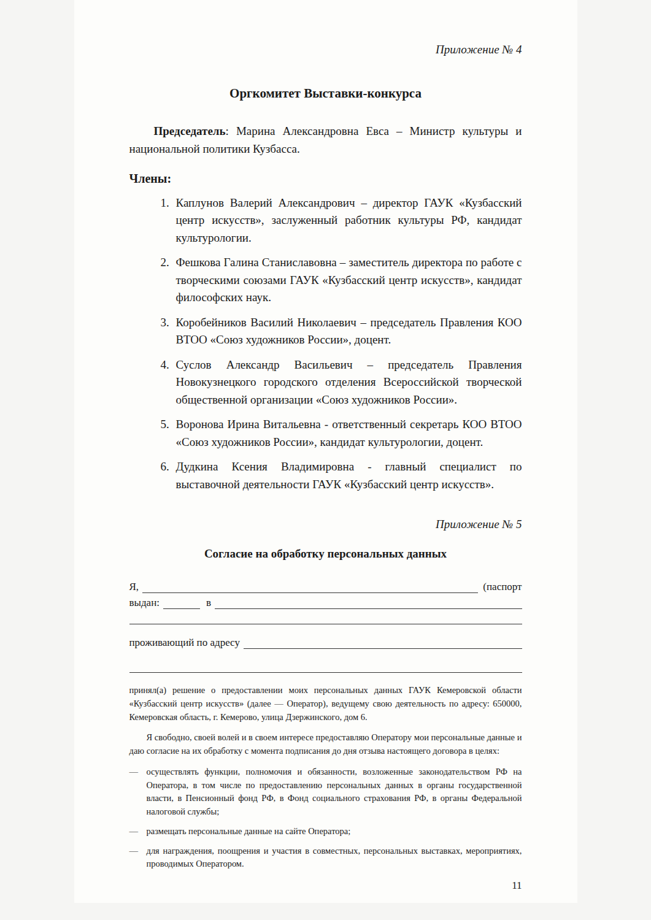Приложение № 4
Оргкомитет Выставки-конкурса
Председатель: Марина Александровна Евса – Министр культуры и национальной политики Кузбасса.
Члены:
Каплунов Валерий Александрович – директор ГАУК «Кузбасский центр искусств», заслуженный работник культуры РФ, кандидат культурологии.
Фешкова Галина Станиславовна – заместитель директора по работе с творческими союзами ГАУК «Кузбасский центр искусств», кандидат философских наук.
Коробейников Василий Николаевич – председатель Правления КОО ВТОО «Союз художников России», доцент.
Суслов Александр Васильевич – председатель Правления Новокузнецкого городского отделения Всероссийской творческой общественной организации «Союз художников России».
Воронова Ирина Витальевна - ответственный секретарь КОО ВТОО «Союз художников России», кандидат культурологии, доцент.
Дудкина Ксения Владимировна - главный специалист по выставочной деятельности ГАУК «Кузбасский центр искусств».
Приложение № 5
Согласие на обработку персональных данных
Я, (паспорт
выдан: в
проживающий по адресу
принял(а) решение о предоставлении моих персональных данных ГАУК Кемеровской области «Кузбасский центр искусств» (далее — Оператор), ведущему свою деятельность по адресу: 650000, Кемеровская область, г. Кемерово, улица Дзержинского, дом 6.
Я свободно, своей волей и в своем интересе предоставляю Оператору мои персональные данные и даю согласие на их обработку с момента подписания до дня отзыва настоящего договора в целях:
осуществлять функции, полномочия и обязанности, возложенные законодательством РФ на Оператора, в том числе по предоставлению персональных данных в органы государственной власти, в Пенсионный фонд РФ, в Фонд социального страхования РФ, в органы Федеральной налоговой службы;
размещать персональные данные на сайте Оператора;
для награждения, поощрения и участия в совместных, персональных выставках, мероприятиях, проводимых Оператором.
11